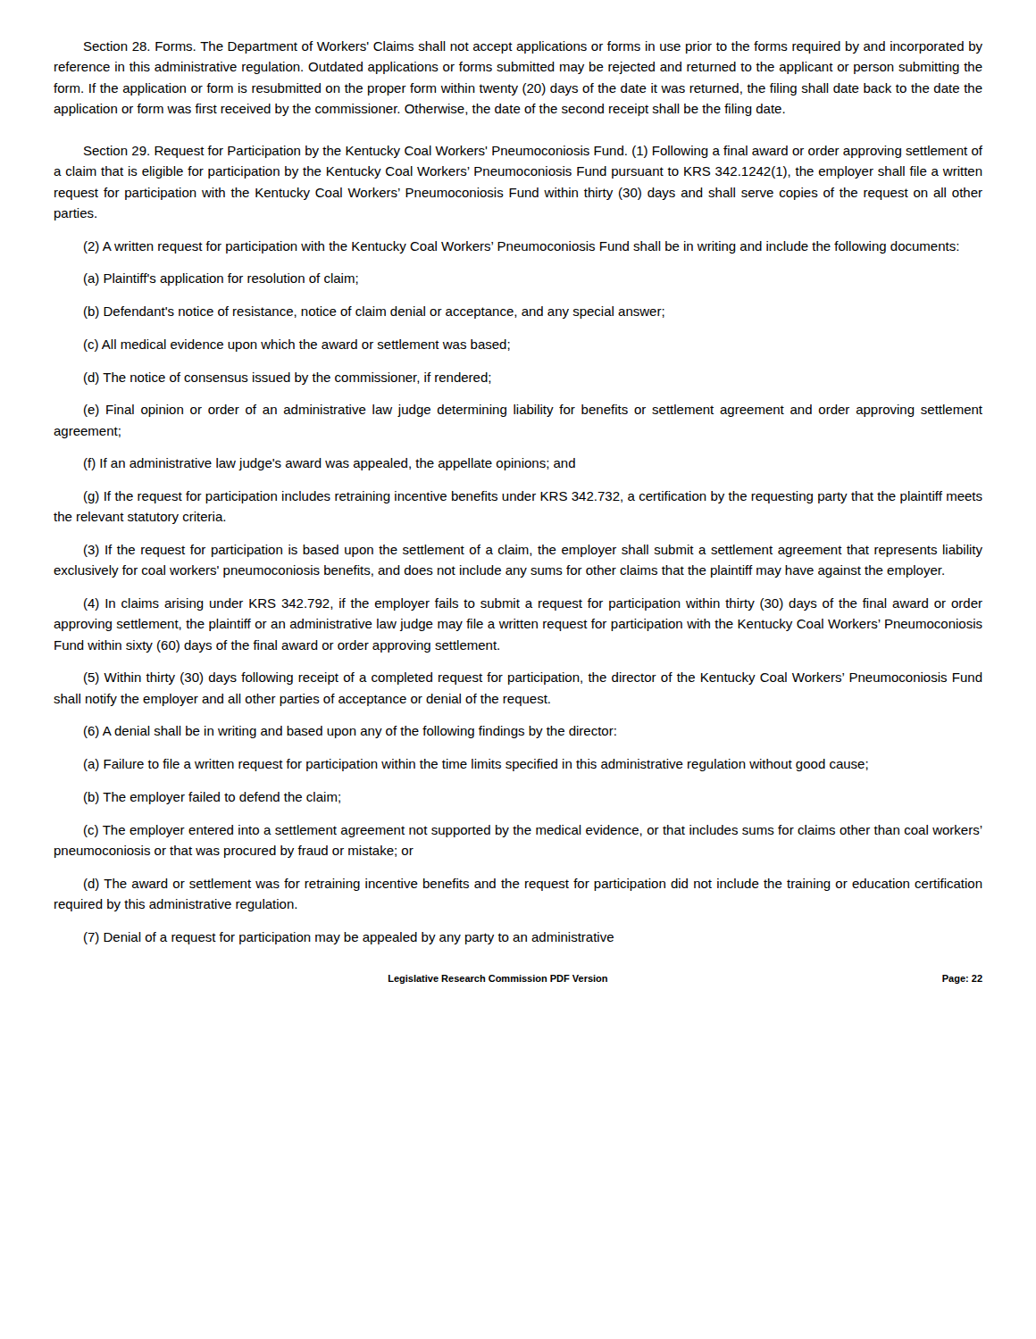Section 28. Forms. The Department of Workers' Claims shall not accept applications or forms in use prior to the forms required by and incorporated by reference in this administrative regulation. Outdated applications or forms submitted may be rejected and returned to the applicant or person submitting the form. If the application or form is resubmitted on the proper form within twenty (20) days of the date it was returned, the filing shall date back to the date the application or form was first received by the commissioner. Otherwise, the date of the second receipt shall be the filing date.
Section 29. Request for Participation by the Kentucky Coal Workers' Pneumoconiosis Fund. (1) Following a final award or order approving settlement of a claim that is eligible for participation by the Kentucky Coal Workers’ Pneumoconiosis Fund pursuant to KRS 342.1242(1), the employer shall file a written request for participation with the Kentucky Coal Workers’ Pneumoconiosis Fund within thirty (30) days and shall serve copies of the request on all other parties.
(2) A written request for participation with the Kentucky Coal Workers’ Pneumoconiosis Fund shall be in writing and include the following documents:
(a) Plaintiff's application for resolution of claim;
(b) Defendant's notice of resistance, notice of claim denial or acceptance, and any special answer;
(c) All medical evidence upon which the award or settlement was based;
(d) The notice of consensus issued by the commissioner, if rendered;
(e) Final opinion or order of an administrative law judge determining liability for benefits or settlement agreement and order approving settlement agreement;
(f) If an administrative law judge's award was appealed, the appellate opinions; and
(g) If the request for participation includes retraining incentive benefits under KRS 342.732, a certification by the requesting party that the plaintiff meets the relevant statutory criteria.
(3) If the request for participation is based upon the settlement of a claim, the employer shall submit a settlement agreement that represents liability exclusively for coal workers' pneumoconiosis benefits, and does not include any sums for other claims that the plaintiff may have against the employer.
(4) In claims arising under KRS 342.792, if the employer fails to submit a request for participation within thirty (30) days of the final award or order approving settlement, the plaintiff or an administrative law judge may file a written request for participation with the Kentucky Coal Workers’ Pneumoconiosis Fund within sixty (60) days of the final award or order approving settlement.
(5) Within thirty (30) days following receipt of a completed request for participation, the director of the Kentucky Coal Workers’ Pneumoconiosis Fund shall notify the employer and all other parties of acceptance or denial of the request.
(6) A denial shall be in writing and based upon any of the following findings by the director:
(a) Failure to file a written request for participation within the time limits specified in this administrative regulation without good cause;
(b) The employer failed to defend the claim;
(c) The employer entered into a settlement agreement not supported by the medical evidence, or that includes sums for claims other than coal workers’ pneumoconiosis or that was procured by fraud or mistake; or
(d) The award or settlement was for retraining incentive benefits and the request for participation did not include the training or education certification required by this administrative regulation.
(7) Denial of a request for participation may be appealed by any party to an administrative
Legislative Research Commission PDF Version
Page: 22